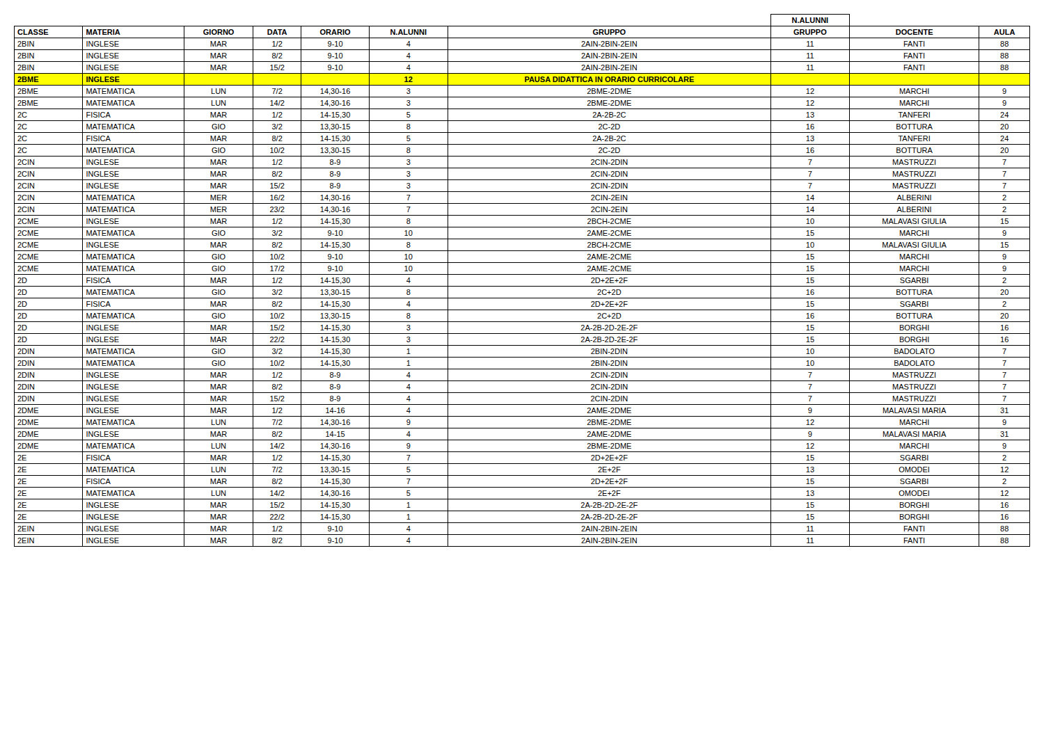| | | | | | | | N.ALUNNI | | |
| --- | --- | --- | --- | --- | --- | --- | --- | --- | --- |
| CLASSE | MATERIA | GIORNO | DATA | ORARIO | N.ALUNNI | GRUPPO | GRUPPO | DOCENTE | AULA |
| 2BIN | INGLESE | MAR | 1/2 | 9-10 | 4 | 2AIN-2BIN-2EIN | 11 | FANTI | 88 |
| 2BIN | INGLESE | MAR | 8/2 | 9-10 | 4 | 2AIN-2BIN-2EIN | 11 | FANTI | 88 |
| 2BIN | INGLESE | MAR | 15/2 | 9-10 | 4 | 2AIN-2BIN-2EIN | 11 | FANTI | 88 |
| 2BME | INGLESE | | | | 12 | PAUSA DIDATTICA IN ORARIO CURRICOLARE | | | |
| 2BME | MATEMATICA | LUN | 7/2 | 14,30-16 | 3 | 2BME-2DME | 12 | MARCHI | 9 |
| 2BME | MATEMATICA | LUN | 14/2 | 14,30-16 | 3 | 2BME-2DME | 12 | MARCHI | 9 |
| 2C | FISICA | MAR | 1/2 | 14-15,30 | 5 | 2A-2B-2C | 13 | TANFERI | 24 |
| 2C | MATEMATICA | GIO | 3/2 | 13,30-15 | 8 | 2C-2D | 16 | BOTTURA | 20 |
| 2C | FISICA | MAR | 8/2 | 14-15,30 | 5 | 2A-2B-2C | 13 | TANFERI | 24 |
| 2C | MATEMATICA | GIO | 10/2 | 13,30-15 | 8 | 2C-2D | 16 | BOTTURA | 20 |
| 2CIN | INGLESE | MAR | 1/2 | 8-9 | 3 | 2CIN-2DIN | 7 | MASTRUZZI | 7 |
| 2CIN | INGLESE | MAR | 8/2 | 8-9 | 3 | 2CIN-2DIN | 7 | MASTRUZZI | 7 |
| 2CIN | INGLESE | MAR | 15/2 | 8-9 | 3 | 2CIN-2DIN | 7 | MASTRUZZI | 7 |
| 2CIN | MATEMATICA | MER | 16/2 | 14,30-16 | 7 | 2CIN-2EIN | 14 | ALBERINI | 2 |
| 2CIN | MATEMATICA | MER | 23/2 | 14,30-16 | 7 | 2CIN-2EIN | 14 | ALBERINI | 2 |
| 2CME | INGLESE | MAR | 1/2 | 14-15,30 | 8 | 2BCH-2CME | 10 | MALAVASI GIULIA | 15 |
| 2CME | MATEMATICA | GIO | 3/2 | 9-10 | 10 | 2AME-2CME | 15 | MARCHI | 9 |
| 2CME | INGLESE | MAR | 8/2 | 14-15,30 | 8 | 2BCH-2CME | 10 | MALAVASI GIULIA | 15 |
| 2CME | MATEMATICA | GIO | 10/2 | 9-10 | 10 | 2AME-2CME | 15 | MARCHI | 9 |
| 2CME | MATEMATICA | GIO | 17/2 | 9-10 | 10 | 2AME-2CME | 15 | MARCHI | 9 |
| 2D | FISICA | MAR | 1/2 | 14-15,30 | 4 | 2D+2E+2F | 15 | SGARBI | 2 |
| 2D | MATEMATICA | GIO | 3/2 | 13,30-15 | 8 | 2C+2D | 16 | BOTTURA | 20 |
| 2D | FISICA | MAR | 8/2 | 14-15,30 | 4 | 2D+2E+2F | 15 | SGARBI | 2 |
| 2D | MATEMATICA | GIO | 10/2 | 13,30-15 | 8 | 2C+2D | 16 | BOTTURA | 20 |
| 2D | INGLESE | MAR | 15/2 | 14-15,30 | 3 | 2A-2B-2D-2E-2F | 15 | BORGHI | 16 |
| 2D | INGLESE | MAR | 22/2 | 14-15,30 | 3 | 2A-2B-2D-2E-2F | 15 | BORGHI | 16 |
| 2DIN | MATEMATICA | GIO | 3/2 | 14-15,30 | 1 | 2BIN-2DIN | 10 | BADOLATO | 7 |
| 2DIN | MATEMATICA | GIO | 10/2 | 14-15,30 | 1 | 2BIN-2DIN | 10 | BADOLATO | 7 |
| 2DIN | INGLESE | MAR | 1/2 | 8-9 | 4 | 2CIN-2DIN | 7 | MASTRUZZI | 7 |
| 2DIN | INGLESE | MAR | 8/2 | 8-9 | 4 | 2CIN-2DIN | 7 | MASTRUZZI | 7 |
| 2DIN | INGLESE | MAR | 15/2 | 8-9 | 4 | 2CIN-2DIN | 7 | MASTRUZZI | 7 |
| 2DME | INGLESE | MAR | 1/2 | 14-16 | 4 | 2AME-2DME | 9 | MALAVASI MARIA | 31 |
| 2DME | MATEMATICA | LUN | 7/2 | 14,30-16 | 9 | 2BME-2DME | 12 | MARCHI | 9 |
| 2DME | INGLESE | MAR | 8/2 | 14-15 | 4 | 2AME-2DME | 9 | MALAVASI MARIA | 31 |
| 2DME | MATEMATICA | LUN | 14/2 | 14,30-16 | 9 | 2BME-2DME | 12 | MARCHI | 9 |
| 2E | FISICA | MAR | 1/2 | 14-15,30 | 7 | 2D+2E+2F | 15 | SGARBI | 2 |
| 2E | MATEMATICA | LUN | 7/2 | 13,30-15 | 5 | 2E+2F | 13 | OMODEI | 12 |
| 2E | FISICA | MAR | 8/2 | 14-15,30 | 7 | 2D+2E+2F | 15 | SGARBI | 2 |
| 2E | MATEMATICA | LUN | 14/2 | 14,30-16 | 5 | 2E+2F | 13 | OMODEI | 12 |
| 2E | INGLESE | MAR | 15/2 | 14-15,30 | 1 | 2A-2B-2D-2E-2F | 15 | BORGHI | 16 |
| 2E | INGLESE | MAR | 22/2 | 14-15,30 | 1 | 2A-2B-2D-2E-2F | 15 | BORGHI | 16 |
| 2EIN | INGLESE | MAR | 1/2 | 9-10 | 4 | 2AIN-2BIN-2EIN | 11 | FANTI | 88 |
| 2EIN | INGLESE | MAR | 8/2 | 9-10 | 4 | 2AIN-2BIN-2EIN | 11 | FANTI | 88 |